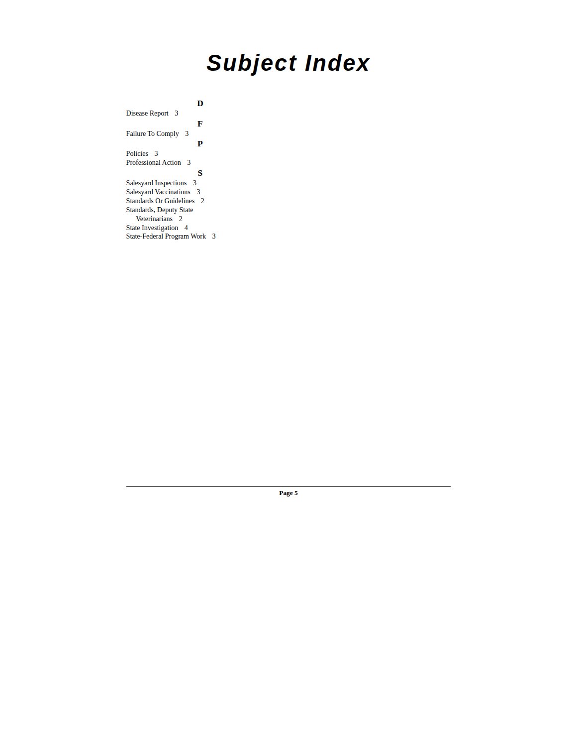Subject Index
D
Disease Report3
F
Failure To Comply3
P
Policies3
Professional Action3
S
Salesyard Inspections3
Salesyard Vaccinations3
Standards Or Guidelines2
Standards, Deputy StateVeterinarians2
State Investigation4
State-Federal Program Work3
Page 5